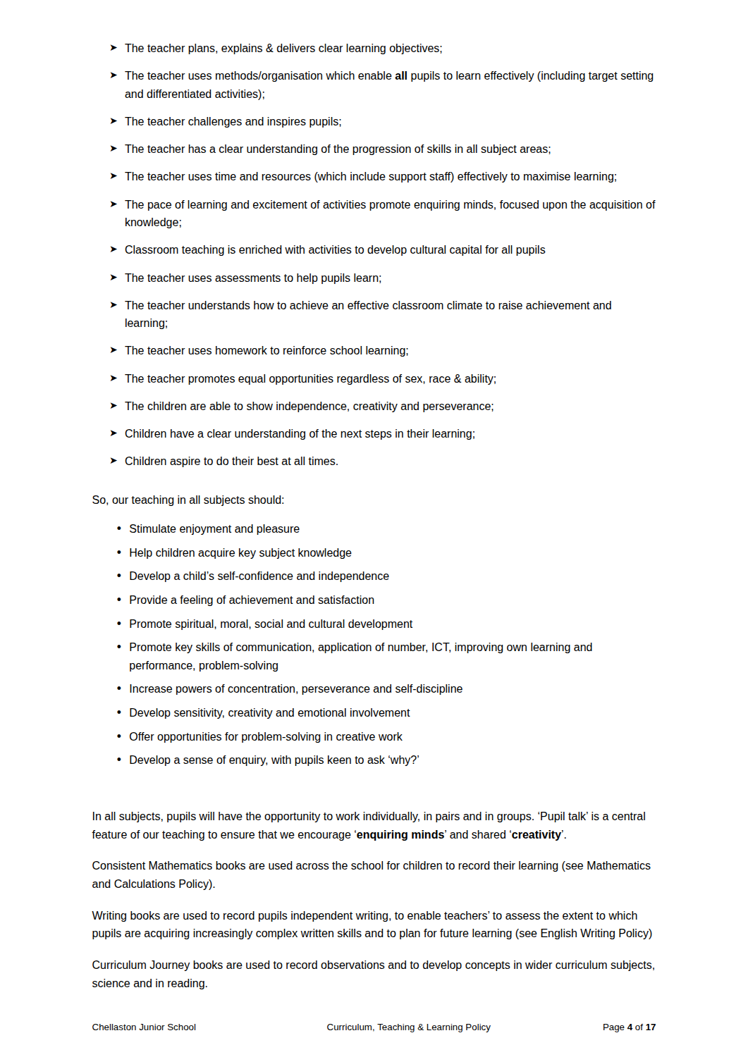The teacher plans, explains & delivers clear learning objectives;
The teacher uses methods/organisation which enable all pupils to learn effectively (including target setting and differentiated activities);
The teacher challenges and inspires pupils;
The teacher has a clear understanding of the progression of skills in all subject areas;
The teacher uses time and resources (which include support staff) effectively to maximise learning;
The pace of learning and excitement of activities promote enquiring minds, focused upon the acquisition of knowledge;
Classroom teaching is enriched with activities to develop cultural capital for all pupils
The teacher uses assessments to help pupils learn;
The teacher understands how to achieve an effective classroom climate to raise achievement and learning;
The teacher uses homework to reinforce school learning;
The teacher promotes equal opportunities regardless of sex, race & ability;
The children are able to show independence, creativity and perseverance;
Children have a clear understanding of the next steps in their learning;
Children aspire to do their best at all times.
So, our teaching in all subjects should:
Stimulate enjoyment and pleasure
Help children acquire key subject knowledge
Develop a child’s self-confidence and independence
Provide a feeling of achievement and satisfaction
Promote spiritual, moral, social and cultural development
Promote key skills of communication, application of number, ICT, improving own learning and performance, problem-solving
Increase powers of concentration, perseverance and self-discipline
Develop sensitivity, creativity and emotional involvement
Offer opportunities for problem-solving in creative work
Develop a sense of enquiry, with pupils keen to ask ‘why?’
In all subjects, pupils will have the opportunity to work individually, in pairs and in groups. ‘Pupil talk’ is a central feature of our teaching to ensure that we encourage ‘enquiring minds’ and shared ‘creativity’.
Consistent Mathematics books are used across the school for children to record their learning (see Mathematics and Calculations Policy).
Writing books are used to record pupils independent writing, to enable teachers’ to assess the extent to which pupils are acquiring increasingly complex written skills and to plan for future learning (see English Writing Policy)
Curriculum Journey books are used to record observations and to develop concepts in wider curriculum subjects, science and in reading.
Chellaston Junior School
Curriculum, Teaching & Learning Policy
Page 4 of 17